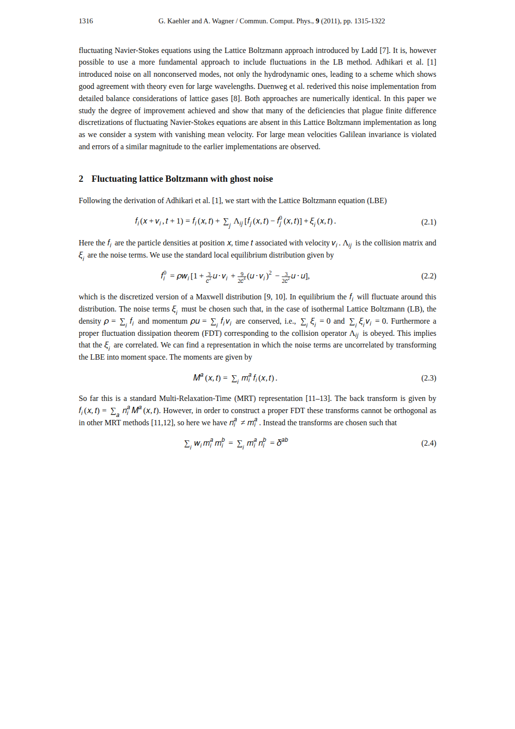1316 G. Kaehler and A. Wagner / Commun. Comput. Phys., 9 (2011), pp. 1315-1322
fluctuating Navier-Stokes equations using the Lattice Boltzmann approach introduced by Ladd [7]. It is, however possible to use a more fundamental approach to include fluctuations in the LB method. Adhikari et al. [1] introduced noise on all nonconserved modes, not only the hydrodynamic ones, leading to a scheme which shows good agreement with theory even for large wavelengths. Duenweg et al. rederived this noise implementation from detailed balance considerations of lattice gases [8]. Both approaches are numerically identical. In this paper we study the degree of improvement achieved and show that many of the deficiencies that plague finite difference discretizations of fluctuating Navier-Stokes equations are absent in this Lattice Boltzmann implementation as long as we consider a system with vanishing mean velocity. For large mean velocities Galilean invariance is violated and errors of a similar magnitude to the earlier implementations are observed.
2 Fluctuating lattice Boltzmann with ghost noise
Following the derivation of Adhikari et al. [1], we start with the Lattice Boltzmann equation (LBE)
fi (x+vi,t+1) = fi(x,t) + ∑j Λij [ fj(x,t) − fj0(x,t) ] + ξi(x,t) .
(2.1)
Here the fi are the particle densities at position x, time t associated with velocity vi. Λij is the collision matrix and ξi are the noise terms. We use the standard local equilibrium distribution given by
fi0 = ρwi [ 1 + 3c2 u⋅vi + 92c4 (u⋅vi)2 − 32c2 u⋅u ] ,
(2.2)
which is the discretized version of a Maxwell distribution [9, 10]. In equilibrium the fi will fluctuate around this distribution. The noise terms ξi must be chosen such that, in the case of isothermal Lattice Boltzmann (LB), the density ρ=∑ifi and momentum ρu=∑ifivi are conserved, i.e., ∑iξi=0 and ∑iξivi=0. Furthermore a proper fluctuation dissipation theorem (FDT) corresponding to the collision operator Λij is obeyed. This implies that the ξi are correlated. We can find a representation in which the noise terms are uncorrelated by transforming the LBE into moment space. The moments are given by
Ma (x,t) = ∑i mia fi (x,t) .
(2.3)
So far this is a standard Multi-Relaxation-Time (MRT) representation [11–13]. The back transform is given by fi(x,t)=∑aniaMa(x,t). However, in order to construct a proper FDT these transforms cannot be orthogonal as in other MRT methods [11,12], so here we have nia≠mia. Instead the transforms are chosen such that
∑i wi mia mib = ∑i mia nib = δab
(2.4)